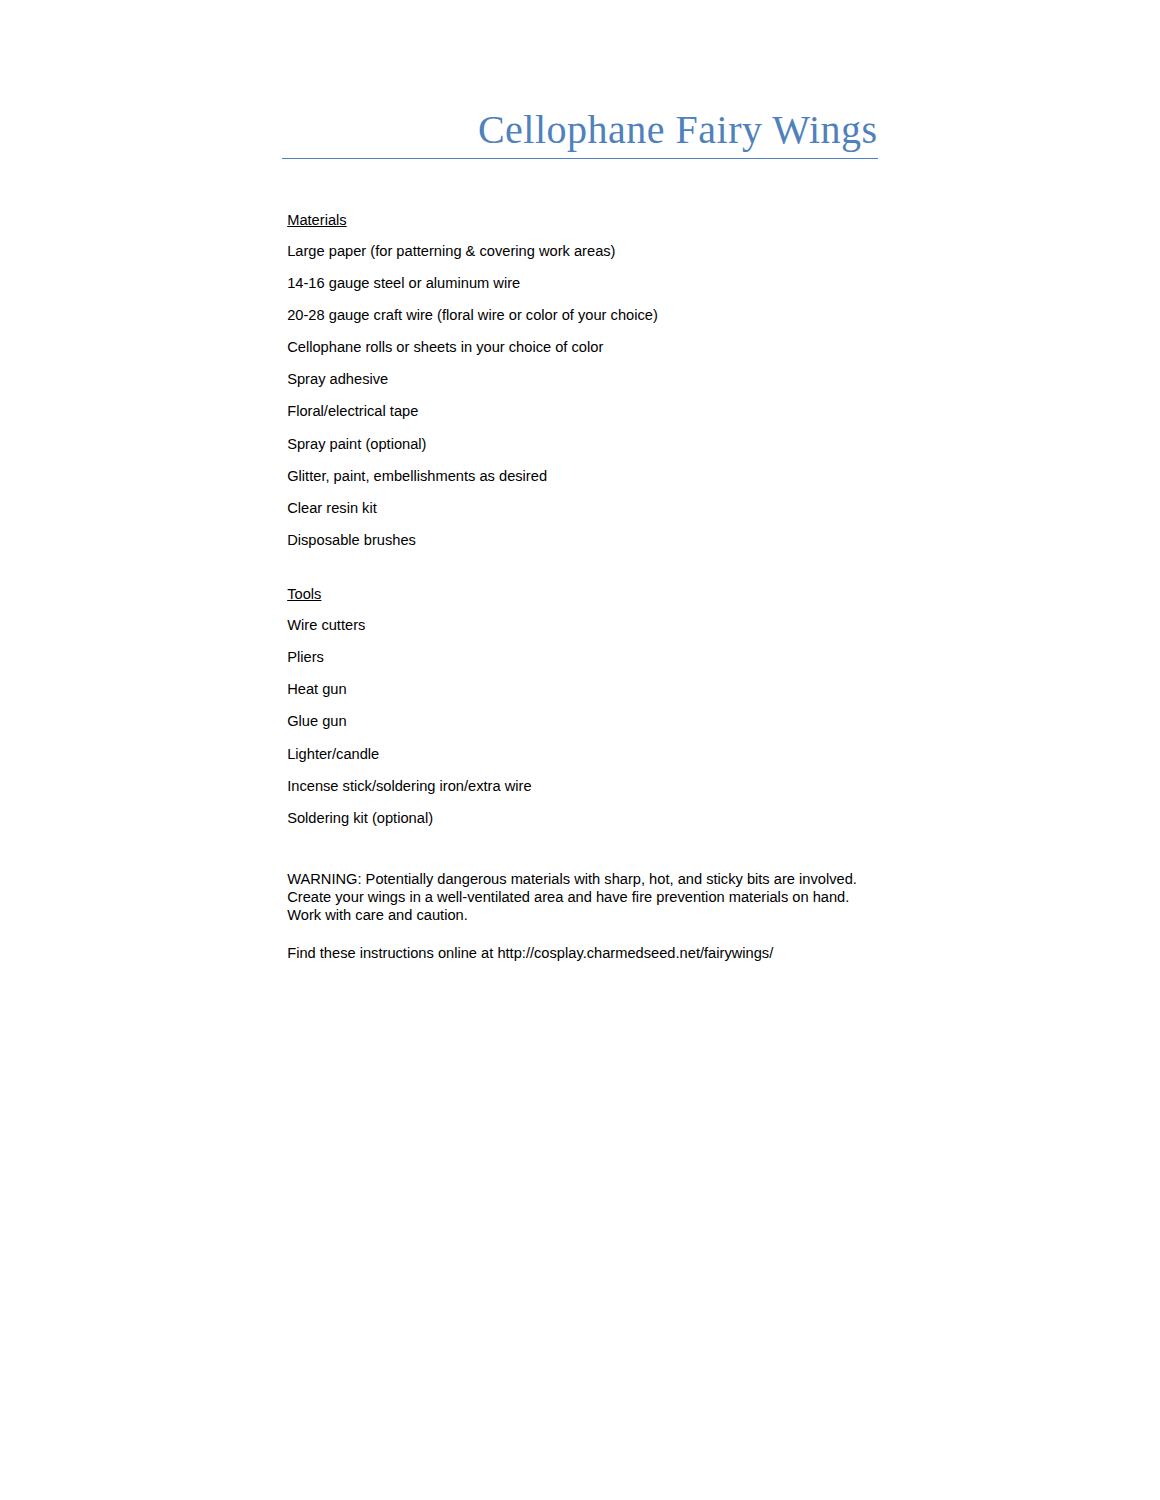Cellophane Fairy Wings
Materials
Large paper (for patterning & covering work areas)
14-16 gauge steel or aluminum wire
20-28 gauge craft wire (floral wire or color of your choice)
Cellophane rolls or sheets in your choice of color
Spray adhesive
Floral/electrical tape
Spray paint (optional)
Glitter, paint, embellishments as desired
Clear resin kit
Disposable brushes
Tools
Wire cutters
Pliers
Heat gun
Glue gun
Lighter/candle
Incense stick/soldering iron/extra wire
Soldering kit (optional)
WARNING: Potentially dangerous materials with sharp, hot, and sticky bits are involved. Create your wings in a well-ventilated area and have fire prevention materials on hand. Work with care and caution.
Find these instructions online at http://cosplay.charmedseed.net/fairywings/